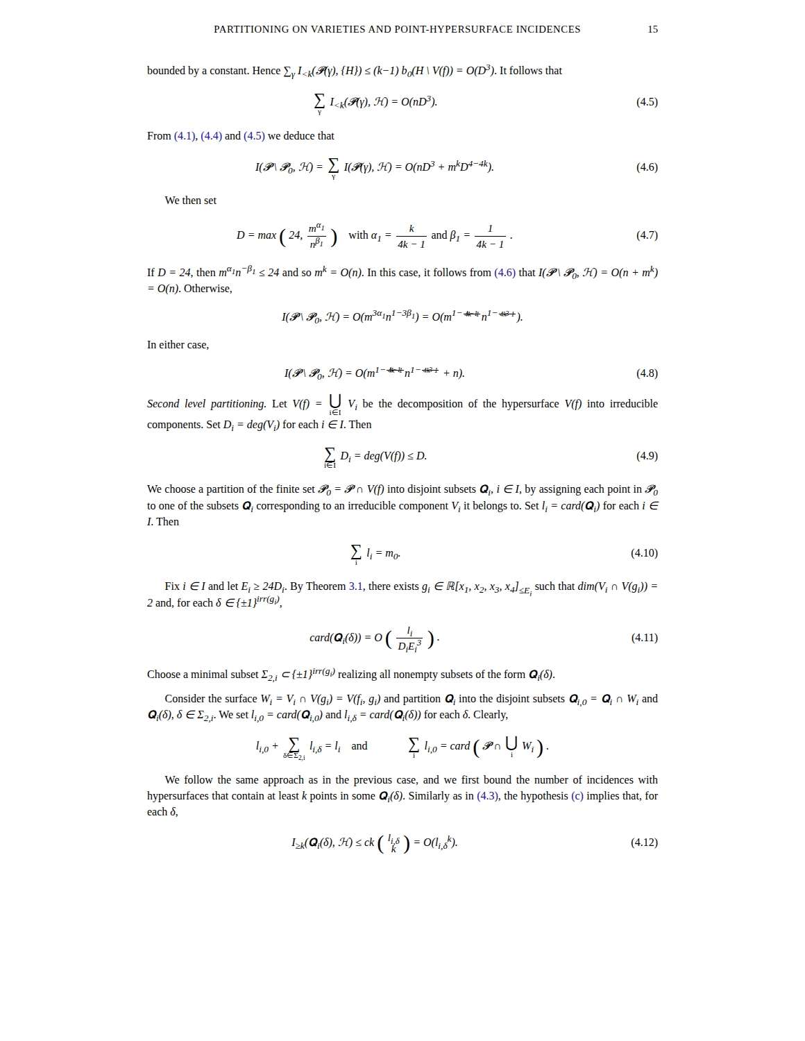PARTITIONING ON VARIETIES AND POINT-HYPERSURFACE INCIDENCES 15
bounded by a constant. Hence ∑γ I<k(𝓟(γ), {H}) ≤ (k−1) b0(H \ V(f)) = O(D3). It follows that
∑γ I<k(𝓟(γ), ℋ) = O(nD3).
(4.5)
From (4.1), (4.4) and (4.5) we deduce that
I(𝓟 \ 𝓟0, ℋ) = ∑γ I(𝓟(γ), ℋ) = O(nD3 + mkD4−4k).
(4.6)
We then set
D = max ( 24, mα1 nβ1 ) with α1 = k 4k − 1 and β1 = 14k − 1 .
(4.7)
If D = 24, then mα1n−β1 ≤ 24 and so mk = O(n). In this case, it follows from (4.6) that I(𝓟 \ 𝓟0, ℋ) = O(n + mk) = O(n). Otherwise,
I(𝓟 \ 𝓟0, ℋ) = O(m3α1n1−3β1) = O(m1−k−14k−1n1−34k−1).
In either case,
I(𝓟 \ 𝓟0, ℋ) = O(m1−k−14k−1n1−34k−1 + n).
(4.8)
Second level partitioning. Let V(f) = ⋃i∈I Vi be the decomposition of the hypersurface V(f) into irreducible components. Set Di = deg(Vi) for each i ∈ I. Then
∑i∈I Di = deg(V(f)) ≤ D.
(4.9)
We choose a partition of the finite set 𝓟0 = 𝓟 ∩ V(f) into disjoint subsets 𝐐i, i ∈ I, by assigning each point in 𝓟0 to one of the subsets 𝐐i corresponding to an irreducible component Vi it belongs to. Set li = card(𝐐i) for each i ∈ I. Then
∑i li = m0.
(4.10)
Fix i ∈ I and let Ei ≥ 24Di. By Theorem 3.1, there exists gi ∈ ℝ[x1, x2, x3, x4]≤Ei such that dim(Vi ∩ V(gi)) = 2 and, for each δ ∈ {±1}irr(gi),
card(𝐐i(δ)) = O ( li DiEi3 ) .
(4.11)
Choose a minimal subset Σ2,i ⊂ {±1}irr(gi) realizing all nonempty subsets of the form 𝐐i(δ).
Consider the surface Wi = Vi ∩ V(gi) = V(fi, gi) and partition 𝐐i into the disjoint subsets 𝐐i,0 = 𝐐i ∩ Wi and 𝐐i(δ), δ ∈ Σ2,i. We set li,0 = card(𝐐i,0) and li,δ = card(𝐐i(δ)) for each δ. Clearly,
li,0 + ∑δ∈Σ2,i li,δ = li and
∑i li,0 = card ( 𝓟 ∩ ⋃i Wi ) .
We follow the same approach as in the previous case, and we first bound the number of incidences with hypersurfaces that contain at least k points in some 𝐐i(δ). Similarly as in (4.3), the hypothesis (c) implies that, for each δ,
I≥k(𝐐i(δ), ℋ) ≤ ck ( li,δ k ) = O(li,δk).
(4.12)